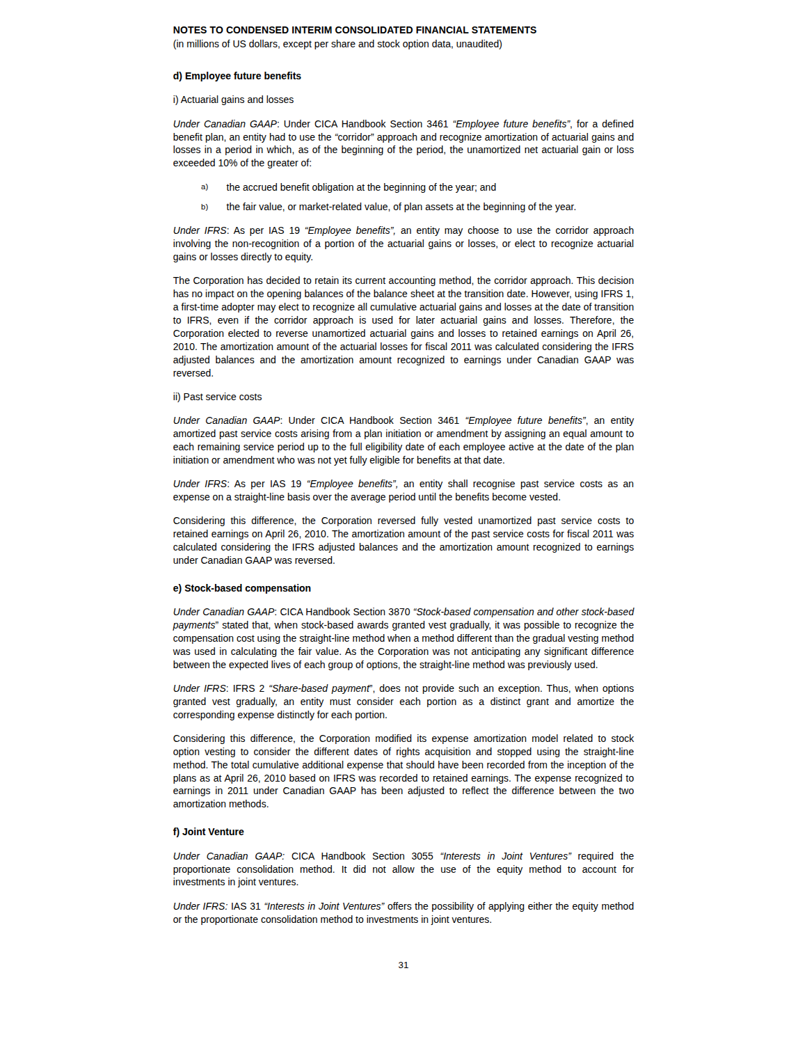NOTES TO CONDENSED INTERIM CONSOLIDATED FINANCIAL STATEMENTS
(in millions of US dollars, except per share and stock option data, unaudited)
d) Employee future benefits
i) Actuarial gains and losses
Under Canadian GAAP: Under CICA Handbook Section 3461 “Employee future benefits”, for a defined benefit plan, an entity had to use the “corridor” approach and recognize amortization of actuarial gains and losses in a period in which, as of the beginning of the period, the unamortized net actuarial gain or loss exceeded 10% of the greater of:
the accrued benefit obligation at the beginning of the year; and
the fair value, or market-related value, of plan assets at the beginning of the year.
Under IFRS: As per IAS 19 “Employee benefits”, an entity may choose to use the corridor approach involving the non-recognition of a portion of the actuarial gains or losses, or elect to recognize actuarial gains or losses directly to equity.
The Corporation has decided to retain its current accounting method, the corridor approach. This decision has no impact on the opening balances of the balance sheet at the transition date. However, using IFRS 1, a first-time adopter may elect to recognize all cumulative actuarial gains and losses at the date of transition to IFRS, even if the corridor approach is used for later actuarial gains and losses. Therefore, the Corporation elected to reverse unamortized actuarial gains and losses to retained earnings on April 26, 2010. The amortization amount of the actuarial losses for fiscal 2011 was calculated considering the IFRS adjusted balances and the amortization amount recognized to earnings under Canadian GAAP was reversed.
ii) Past service costs
Under Canadian GAAP: Under CICA Handbook Section 3461 “Employee future benefits”, an entity amortized past service costs arising from a plan initiation or amendment by assigning an equal amount to each remaining service period up to the full eligibility date of each employee active at the date of the plan initiation or amendment who was not yet fully eligible for benefits at that date.
Under IFRS: As per IAS 19 “Employee benefits”, an entity shall recognise past service costs as an expense on a straight-line basis over the average period until the benefits become vested.
Considering this difference, the Corporation reversed fully vested unamortized past service costs to retained earnings on April 26, 2010. The amortization amount of the past service costs for fiscal 2011 was calculated considering the IFRS adjusted balances and the amortization amount recognized to earnings under Canadian GAAP was reversed.
e) Stock-based compensation
Under Canadian GAAP: CICA Handbook Section 3870 “Stock-based compensation and other stock-based payments” stated that, when stock-based awards granted vest gradually, it was possible to recognize the compensation cost using the straight-line method when a method different than the gradual vesting method was used in calculating the fair value. As the Corporation was not anticipating any significant difference between the expected lives of each group of options, the straight-line method was previously used.
Under IFRS: IFRS 2 “Share-based payment”, does not provide such an exception. Thus, when options granted vest gradually, an entity must consider each portion as a distinct grant and amortize the corresponding expense distinctly for each portion.
Considering this difference, the Corporation modified its expense amortization model related to stock option vesting to consider the different dates of rights acquisition and stopped using the straight-line method. The total cumulative additional expense that should have been recorded from the inception of the plans as at April 26, 2010 based on IFRS was recorded to retained earnings. The expense recognized to earnings in 2011 under Canadian GAAP has been adjusted to reflect the difference between the two amortization methods.
f) Joint Venture
Under Canadian GAAP: CICA Handbook Section 3055 “Interests in Joint Ventures” required the proportionate consolidation method. It did not allow the use of the equity method to account for investments in joint ventures.
Under IFRS: IAS 31 “Interests in Joint Ventures” offers the possibility of applying either the equity method or the proportionate consolidation method to investments in joint ventures.
31